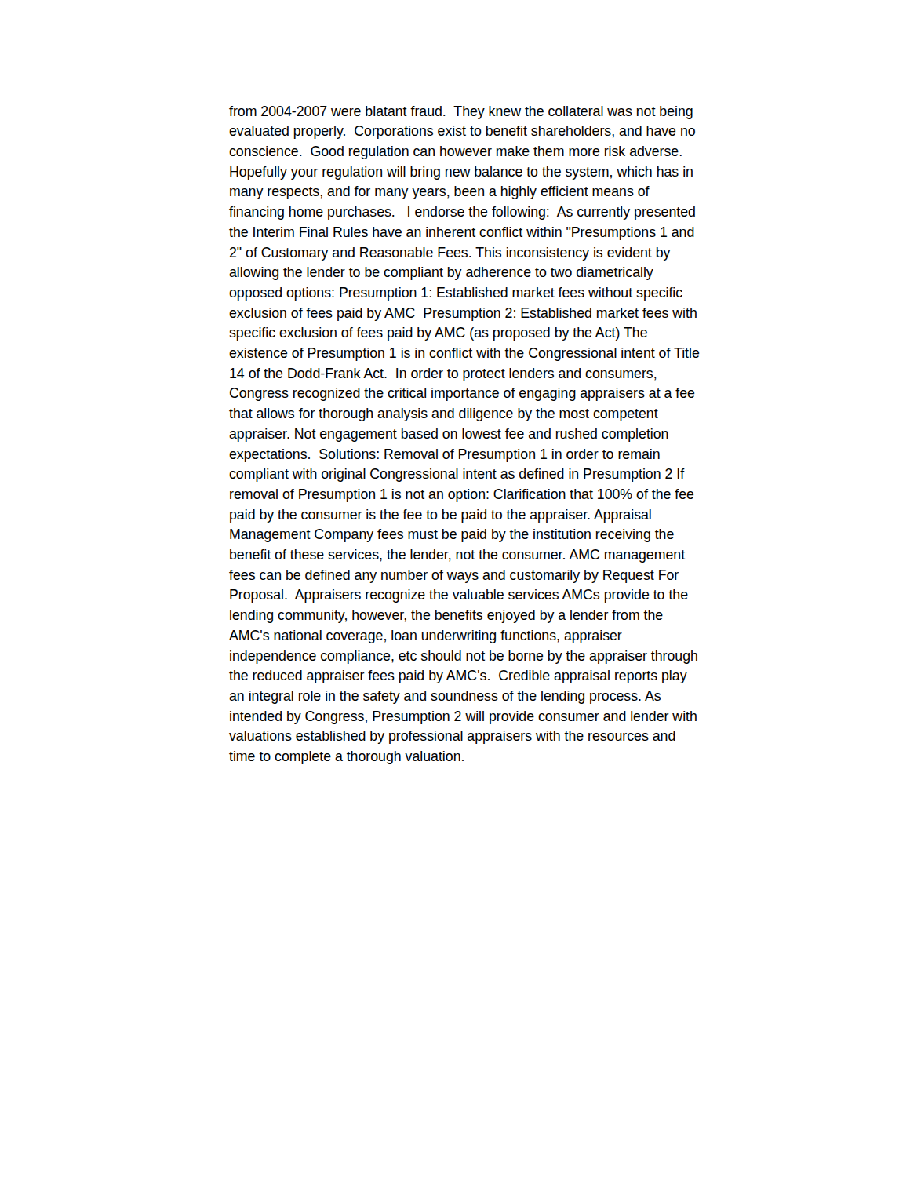from 2004-2007 were blatant fraud. They knew the collateral was not being evaluated properly. Corporations exist to benefit shareholders, and have no conscience. Good regulation can however make them more risk adverse. Hopefully your regulation will bring new balance to the system, which has in many respects, and for many years, been a highly efficient means of financing home purchases. I endorse the following: As currently presented the Interim Final Rules have an inherent conflict within "Presumptions 1 and 2" of Customary and Reasonable Fees. This inconsistency is evident by allowing the lender to be compliant by adherence to two diametrically opposed options: Presumption 1: Established market fees without specific exclusion of fees paid by AMC Presumption 2: Established market fees with specific exclusion of fees paid by AMC (as proposed by the Act) The existence of Presumption 1 is in conflict with the Congressional intent of Title 14 of the Dodd-Frank Act. In order to protect lenders and consumers, Congress recognized the critical importance of engaging appraisers at a fee that allows for thorough analysis and diligence by the most competent appraiser. Not engagement based on lowest fee and rushed completion expectations. Solutions: Removal of Presumption 1 in order to remain compliant with original Congressional intent as defined in Presumption 2 If removal of Presumption 1 is not an option: Clarification that 100% of the fee paid by the consumer is the fee to be paid to the appraiser. Appraisal Management Company fees must be paid by the institution receiving the benefit of these services, the lender, not the consumer. AMC management fees can be defined any number of ways and customarily by Request For Proposal. Appraisers recognize the valuable services AMCs provide to the lending community, however, the benefits enjoyed by a lender from the AMC's national coverage, loan underwriting functions, appraiser independence compliance, etc should not be borne by the appraiser through the reduced appraiser fees paid by AMC's. Credible appraisal reports play an integral role in the safety and soundness of the lending process. As intended by Congress, Presumption 2 will provide consumer and lender with valuations established by professional appraisers with the resources and time to complete a thorough valuation.